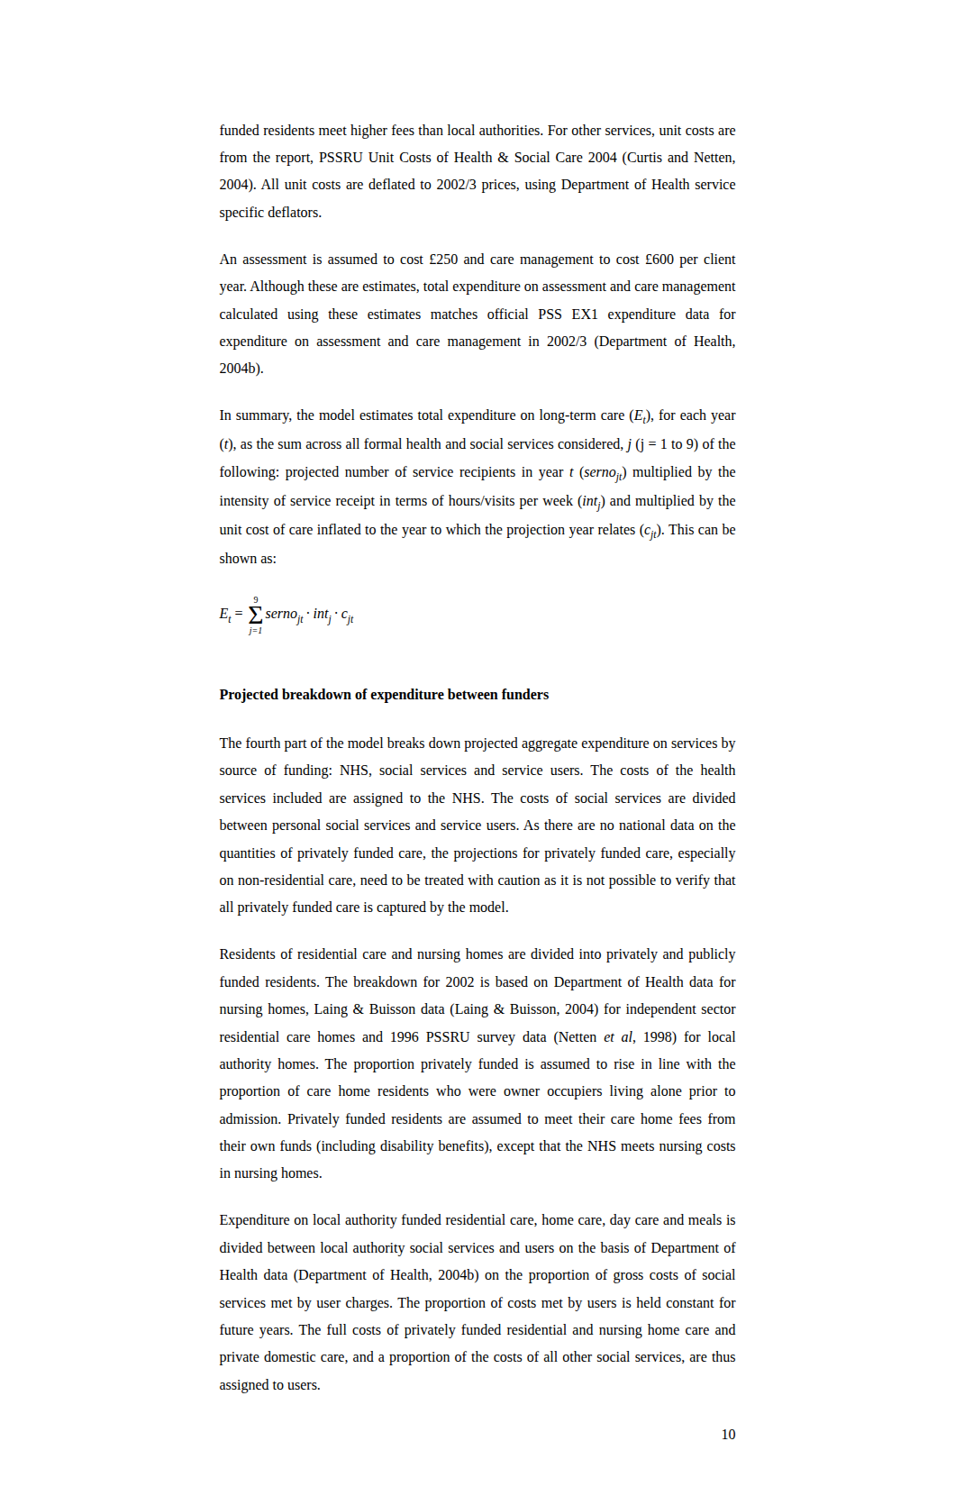funded residents meet higher fees than local authorities. For other services, unit costs are from the report, PSSRU Unit Costs of Health & Social Care 2004 (Curtis and Netten, 2004). All unit costs are deflated to 2002/3 prices, using Department of Health service specific deflators.
An assessment is assumed to cost £250 and care management to cost £600 per client year. Although these are estimates, total expenditure on assessment and care management calculated using these estimates matches official PSS EX1 expenditure data for expenditure on assessment and care management in 2002/3 (Department of Health, 2004b).
In summary, the model estimates total expenditure on long-term care (Et), for each year (t), as the sum across all formal health and social services considered, j (j = 1 to 9) of the following: projected number of service recipients in year t (sernojt) multiplied by the intensity of service receipt in terms of hours/visits per week (intj) and multiplied by the unit cost of care inflated to the year to which the projection year relates (cjt). This can be shown as:
Et = 9 Σj=1 serno jt·int j·cjt
Projected breakdown of expenditure between funders
The fourth part of the model breaks down projected aggregate expenditure on services by source of funding: NHS, social services and service users. The costs of the health services included are assigned to the NHS. The costs of social services are divided between personal social services and service users. As there are no national data on the quantities of privately funded care, the projections for privately funded care, especially on non-residential care, need to be treated with caution as it is not possible to verify that all privately funded care is captured by the model.
Residents of residential care and nursing homes are divided into privately and publicly funded residents. The breakdown for 2002 is based on Department of Health data for nursing homes, Laing & Buisson data (Laing & Buisson, 2004) for independent sector residential care homes and 1996 PSSRU survey data (Netten et al, 1998) for local authority homes. The proportion privately funded is assumed to rise in line with the proportion of care home residents who were owner occupiers living alone prior to admission. Privately funded residents are assumed to meet their care home fees from their own funds (including disability benefits), except that the NHS meets nursing costs in nursing homes.
Expenditure on local authority funded residential care, home care, day care and meals is divided between local authority social services and users on the basis of Department of Health data (Department of Health, 2004b) on the proportion of gross costs of social services met by user charges. The proportion of costs met by users is held constant for future years. The full costs of privately funded residential and nursing home care and private domestic care, and a proportion of the costs of all other social services, are thus assigned to users.
10